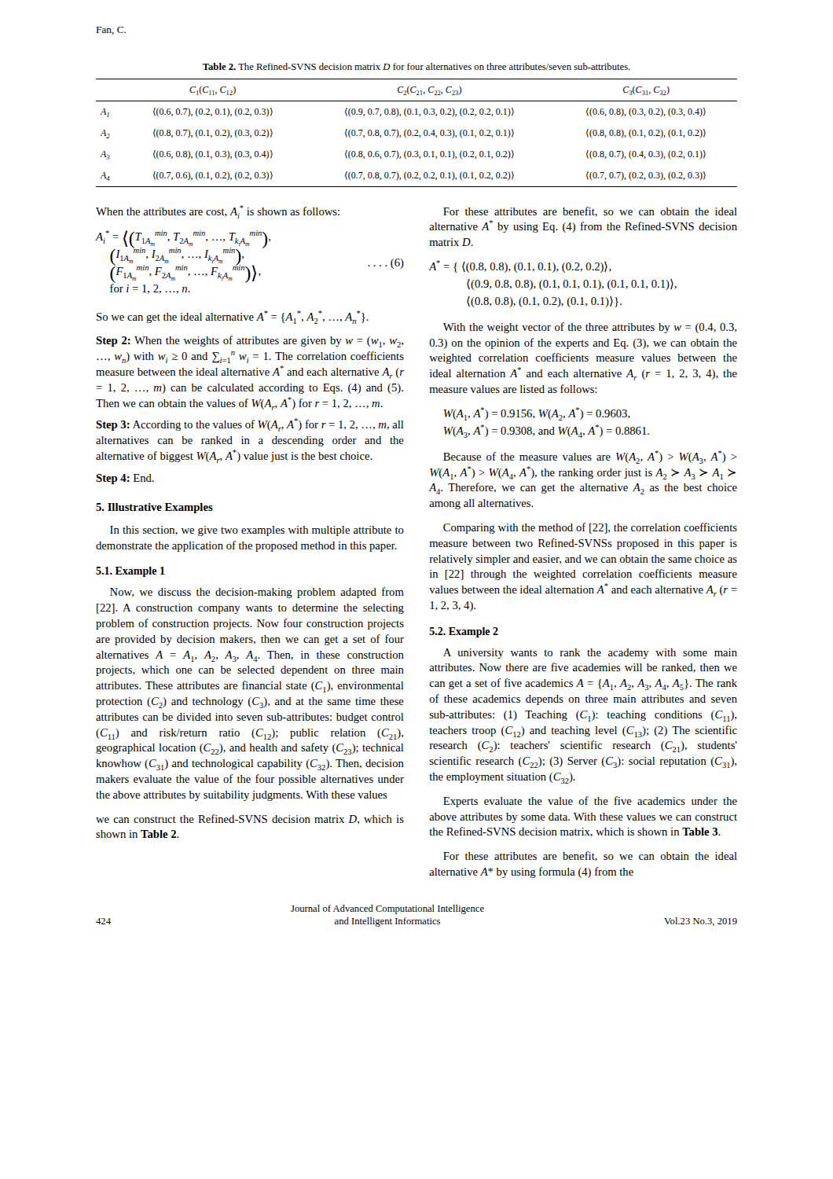Fan, C.
Table 2. The Refined-SVNS decision matrix D for four alternatives on three attributes/seven sub-attributes.
| | C 1 ( C 11 , C 12 ) | C 2 ( C 21 , C 22 , C 23 ) | C 3 ( C 31 , C 32 ) |
| --- | --- | --- | --- |
| A 1 | ⟨(0.6, 0.7), (0.2, 0.1), (0.2, 0.3)⟩ | ⟨(0.9, 0.7, 0.8), (0.1, 0.3, 0.2), (0.2, 0.2, 0.1)⟩ | ⟨(0.6, 0.8), (0.3, 0.2), (0.3, 0.4)⟩ |
| A 2 | ⟨(0.8, 0.7), (0.1, 0.2), (0.3, 0.2)⟩ | ⟨(0.7, 0.8, 0.7), (0.2, 0.4, 0.3), (0.1, 0.2, 0.1)⟩ | ⟨(0.8, 0.8), (0.1, 0.2), (0.1, 0.2)⟩ |
| A 3 | ⟨(0.6, 0.8), (0.1, 0.3), (0.3, 0.4)⟩ | ⟨(0.8, 0.6, 0.7), (0.3, 0.1, 0.1), (0.2, 0.1, 0.2)⟩ | ⟨(0.8, 0.7), (0.4, 0.3), (0.2, 0.1)⟩ |
| A 4 | ⟨(0.7, 0.6), (0.1, 0.2), (0.2, 0.3)⟩ | ⟨(0.7, 0.8, 0.7), (0.2, 0.2, 0.1), (0.1, 0.2, 0.2)⟩ | ⟨(0.7, 0.7), (0.2, 0.3), (0.2, 0.3)⟩ |
When the attributes are cost, Ai* is shown as follows:
Ai* = ⟨(T1Ammin, T2Ammin, …, TkiAmmin),
(I1Ammin, I2Ammin, …, IkiAmmin),
(F1Ammin, F2Ammin, …, FkiAmmin)⟩,
for i = 1, 2, …, n.
. . . . (6)
So we can get the ideal alternative A* = {A1*, A2*, …, An*}.
Step 2: When the weights of attributes are given by w = (w1, w2, …, wn) with wi ≥ 0 and ∑i=1n wi = 1. The correlation coefficients measure between the ideal alternative A* and each alternative Ar (r = 1, 2, …, m) can be calculated according to Eqs. (4) and (5). Then we can obtain the values of W(Ar, A*) for r = 1, 2, …, m.
Step 3: According to the values of W(Ar, A*) for r = 1, 2, …, m, all alternatives can be ranked in a descending order and the alternative of biggest W(Ar, A*) value just is the best choice.
Step 4: End.
5. Illustrative Examples
In this section, we give two examples with multiple attribute to demonstrate the application of the proposed method in this paper.
5.1. Example 1
Now, we discuss the decision-making problem adapted from [22]. A construction company wants to determine the selecting problem of construction projects. Now four construction projects are provided by decision makers, then we can get a set of four alternatives A = A1, A2, A3, A4. Then, in these construction projects, which one can be selected dependent on three main attributes. These attributes are financial state (C1), environmental protection (C2) and technology (C3), and at the same time these attributes can be divided into seven sub-attributes: budget control (C11) and risk/return ratio (C12); public relation (C21), geographical location (C22), and health and safety (C23); technical knowhow (C31) and technological capability (C32). Then, decision makers evaluate the value of the four possible alternatives under the above attributes by suitability judgments. With these values
we can construct the Refined-SVNS decision matrix D, which is shown in Table 2.
For these attributes are benefit, so we can obtain the ideal alternative A* by using Eq. (4) from the Refined-SVNS decision matrix D.
A* = { ⟨(0.8, 0.8), (0.1, 0.1), (0.2, 0.2)⟩,
⟨(0.9, 0.8, 0.8), (0.1, 0.1, 0.1), (0.1, 0.1, 0.1)⟩,
⟨(0.8, 0.8), (0.1, 0.2), (0.1, 0.1)⟩}.
With the weight vector of the three attributes by w = (0.4, 0.3, 0.3) on the opinion of the experts and Eq. (3), we can obtain the weighted correlation coefficients measure values between the ideal alternation A* and each alternative Ar (r = 1, 2, 3, 4), the measure values are listed as follows:
W(A1, A*) = 0.9156, W(A2, A*) = 0.9603,
W(A3, A*) = 0.9308, and W(A4, A*) = 0.8861.
Because of the measure values are W(A2, A*) > W(A3, A*) > W(A1, A*) > W(A4, A*), the ranking order just is A2 ≻ A3 ≻ A1 ≻ A4. Therefore, we can get the alternative A2 as the best choice among all alternatives.
Comparing with the method of [22], the correlation coefficients measure between two Refined-SVNSs proposed in this paper is relatively simpler and easier, and we can obtain the same choice as in [22] through the weighted correlation coefficients measure values between the ideal alternation A* and each alternative Ar (r = 1, 2, 3, 4).
5.2. Example 2
A university wants to rank the academy with some main attributes. Now there are five academies will be ranked, then we can get a set of five academics A = {A1, A2, A3, A4, A5}. The rank of these academics depends on three main attributes and seven sub-attributes: (1) Teaching (C1): teaching conditions (C11), teachers troop (C12) and teaching level (C13); (2) The scientific research (C2): teachers' scientific research (C21), students' scientific research (C22); (3) Server (C3): social reputation (C31), the employment situation (C32).
Experts evaluate the value of the five academics under the above attributes by some data. With these values we can construct the Refined-SVNS decision matrix, which is shown in Table 3.
For these attributes are benefit, so we can obtain the ideal alternative A* by using formula (4) from the
424
Journal of Advanced Computational Intelligence
and Intelligent Informatics
Vol.23 No.3, 2019